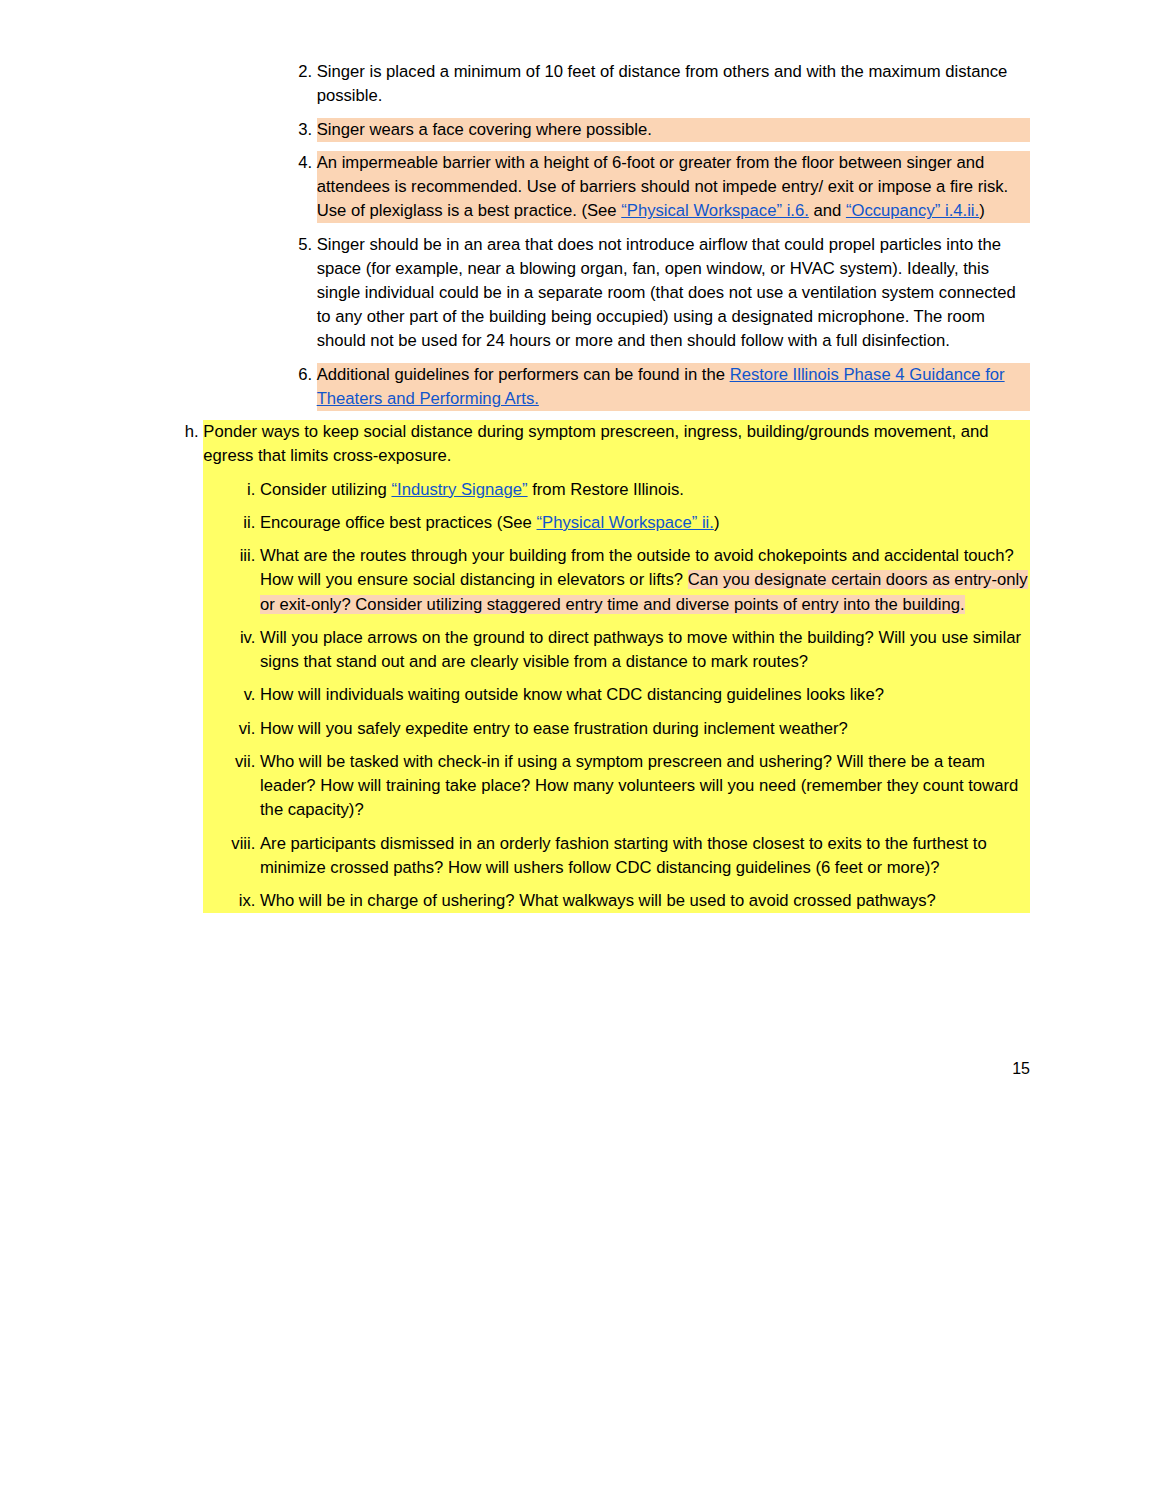Singer is placed a minimum of 10 feet of distance from others and with the maximum distance possible.
Singer wears a face covering where possible.
An impermeable barrier with a height of 6-foot or greater from the floor between singer and attendees is recommended. Use of barriers should not impede entry/ exit or impose a fire risk. Use of plexiglass is a best practice. (See “Physical Workspace” i.6. and “Occupancy” i.4.ii.)
Singer should be in an area that does not introduce airflow that could propel particles into the space (for example, near a blowing organ, fan, open window, or HVAC system). Ideally, this single individual could be in a separate room (that does not use a ventilation system connected to any other part of the building being occupied) using a designated microphone. The room should not be used for 24 hours or more and then should follow with a full disinfection.
Additional guidelines for performers can be found in the Restore Illinois Phase 4 Guidance for Theaters and Performing Arts.
Ponder ways to keep social distance during symptom prescreen, ingress, building/grounds movement, and egress that limits cross-exposure.
Consider utilizing “Industry Signage” from Restore Illinois.
Encourage office best practices (See “Physical Workspace” ii.)
What are the routes through your building from the outside to avoid chokepoints and accidental touch? How will you ensure social distancing in elevators or lifts? Can you designate certain doors as entry-only or exit-only? Consider utilizing staggered entry time and diverse points of entry into the building.
Will you place arrows on the ground to direct pathways to move within the building? Will you use similar signs that stand out and are clearly visible from a distance to mark routes?
How will individuals waiting outside know what CDC distancing guidelines looks like?
How will you safely expedite entry to ease frustration during inclement weather?
Who will be tasked with check-in if using a symptom prescreen and ushering? Will there be a team leader? How will training take place? How many volunteers will you need (remember they count toward the capacity)?
Are participants dismissed in an orderly fashion starting with those closest to exits to the furthest to minimize crossed paths? How will ushers follow CDC distancing guidelines (6 feet or more)?
Who will be in charge of ushering? What walkways will be used to avoid crossed pathways?
15